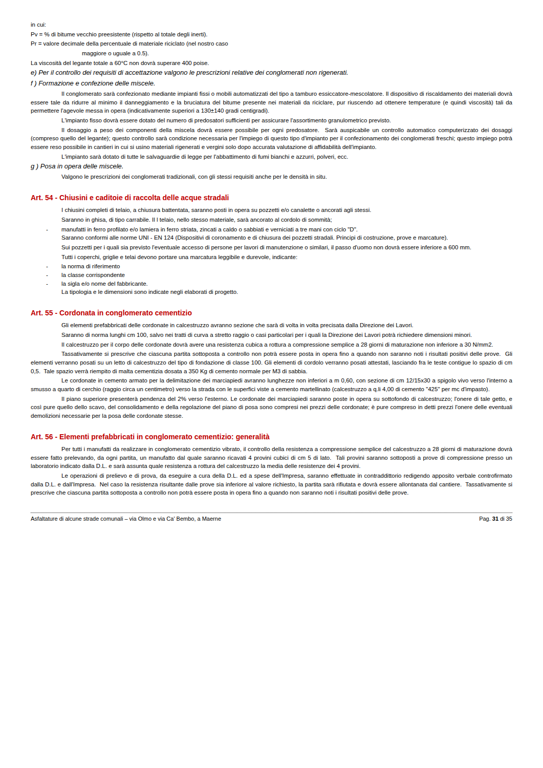in cui:
Pv = % di bitume vecchio preesistente (rispetto al totale degli inerti).
Pr = valore decimale della percentuale di materiale riciclato (nel nostro caso
maggiore o uguale a 0.5).
La viscosità del legante totale a 60°C non dovrà superare 400 poise.
e) Per il controllo dei requisiti di accettazione valgono le prescrizioni relative dei conglomerati non rigenerati.
f ) Formazione e confezione delle miscele.
Il conglomerato sarà confezionato mediante impianti fissi o mobili automatizzati del tipo a tamburo essiccatore-mescolatore. Il dispositivo di riscaldamento dei materiali dovrà essere tale da ridurre al minimo il danneggiamento e la bruciatura del bitume presente nei materiali da riciclare, pur riuscendo ad ottenere temperature (e quindi viscosità) tali da permettere l'agevole messa in opera (indicativamente superiori a 130±140 gradi centigradi).
L'impianto fisso dovrà essere dotato del numero di predosatori sufficienti per assicurare l'assortimento granulometrico previsto.
Il dosaggio a peso dei componenti della miscela dovrà essere possibile per ogni predosatore. Sarà auspicabile un controllo automatico computerizzato dei dosaggi (compreso quello del legante); questo controllo sarà condizione necessaria per l'impiego di questo tipo d'impianto per il confezionamento dei conglomerati freschi; questo impiego potrà essere reso possibile in cantieri in cui si usino materiali rigenerati e vergini solo dopo accurata valutazione di affidabilità dell'impianto.
L'impianto sarà dotato di tutte le salvaguardie di legge per l'abbattimento di fumi bianchi e azzurri, polveri, ecc.
g ) Posa in opera delle miscele.
Valgono le prescrizioni dei conglomerati tradizionali, con gli stessi requisiti anche per le densità in situ.
Art. 54 - Chiusini e caditoie di raccolta delle acque stradali
I chiusini completi di telaio, a chiusura battentata, saranno posti in opera su pozzetti e/o canalette o ancorati agli stessi.
Saranno in ghisa, di tipo carrabile. Il l telaio, nello stesso materiale, sarà ancorato al cordolo di sommità;
manufatti in ferro profilato e/o lamiera in ferro striata, zincati a caldo o sabbiati e verniciati a tre mani con ciclo "D".
Saranno conformi alle norme UNI - EN 124 (Dispositivi di coronamento e di chiusura dei pozzetti stradali. Principi di costruzione, prove e marcature).
Sui pozzetti per i quali sia previsto l'eventuale accesso di persone per lavori di manutenzione o similari, il passo d'uomo non dovrà essere inferiore a 600 mm.
Tutti i coperchi, griglie e telai devono portare una marcatura leggibile e durevole, indicante:
la norma di riferimento
la classe corrispondente
la sigla e/o nome del fabbricante.
La tipologia e le dimensioni sono indicate negli elaborati di progetto.
Art. 55 - Cordonata in conglomerato cementizio
Gli elementi prefabbricati delle cordonate in calcestruzzo avranno sezione che sarà di volta in volta precisata dalla Direzione dei Lavori.
Saranno di norma lunghi cm 100, salvo nei tratti di curva a stretto raggio o casi particolari per i quali la Direzione dei Lavori potrà richiedere dimensioni minori.
Il calcestruzzo per il corpo delle cordonate dovrà avere una resistenza cubica a rottura a compressione semplice a 28 giorni di maturazione non inferiore a 30 N/mm2.
Tassativamente si prescrive che ciascuna partita sottoposta a controllo non potrà essere posta in opera fino a quando non saranno noti i risultati positivi delle prove. Gli elementi verranno posati su un letto di calcestruzzo del tipo di fondazione di classe 100. Gli elementi di cordolo verranno posati attestati, lasciando fra le teste contigue lo spazio di cm 0,5. Tale spazio verrà riempito di malta cementizia dosata a 350 Kg di cemento normale per M3 di sabbia.
Le cordonate in cemento armato per la delimitazione dei marciapiedi avranno lunghezze non inferiori a m 0,60, con sezione di cm 12/15x30 a spigolo vivo verso l'interno a smusso a quarto di cerchio (raggio circa un centimetro) verso la strada con le superfici viste a cemento martellinato (calcestruzzo a q.li 4,00 di cemento "425" per mc d'impasto).
Il piano superiore presenterà pendenza del 2% verso l'esterno. Le cordonate dei marciapiedi saranno poste in opera su sottofondo di calcestruzzo; l'onere di tale getto, e così pure quello dello scavo, del consolidamento e della regolazione del piano di posa sono compresi nei prezzi delle cordonate; è pure compreso in detti prezzi l'onere delle eventuali demolizioni necessarie per la posa delle cordonate stesse.
Art. 56 - Elementi prefabbricati in conglomerato cementizio: generalità
Per tutti i manufatti da realizzare in conglomerato cementizio vibrato, il controllo della resistenza a compressione semplice del calcestruzzo a 28 giorni di maturazione dovrà essere fatto prelevando, da ogni partita, un manufatto dal quale saranno ricavati 4 provini cubici di cm 5 di lato. Tali provini saranno sottoposti a prove di compressione presso un laboratorio indicato dalla D.L. e sarà assunta quale resistenza a rottura del calcestruzzo la media delle resistenze dei 4 provini.
Le operazioni di prelievo e di prova, da eseguire a cura della D.L. ed a spese dell'Impresa, saranno effettuate in contraddittorio redigendo apposito verbale controfirmato dalla D.L. e dall'Impresa. Nel caso la resistenza risultante dalle prove sia inferiore al valore richiesto, la partita sarà rifiutata e dovrà essere allontanata dal cantiere. Tassativamente si prescrive che ciascuna partita sottoposta a controllo non potrà essere posta in opera fino a quando non saranno noti i risultati positivi delle prove.
Asfaltature di alcune strade comunali – via Olmo e via Ca' Bembo, a Maerne Pag. 31 di 35